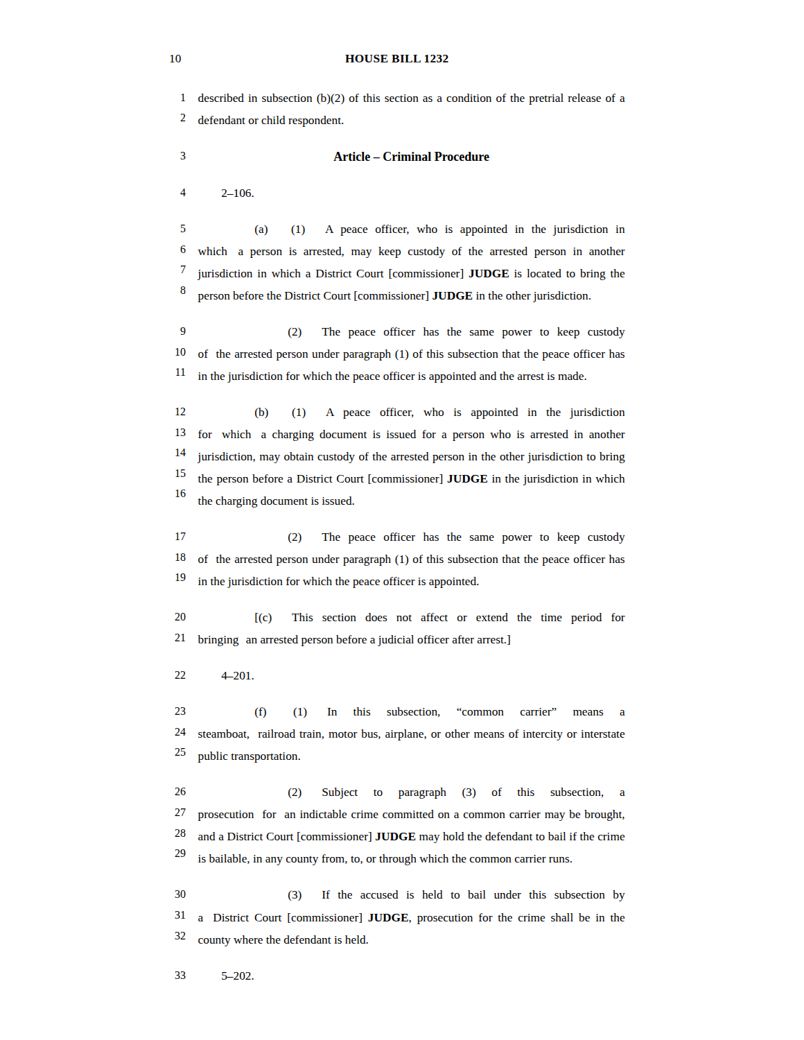10
HOUSE BILL 1232
1
2
described in subsection (b)(2) of this section as a condition of the pretrial release of a defendant or child respondent.
3
Article – Criminal Procedure
4
2–106.
5
6
7
8
(a) (1) A peace officer, who is appointed in the jurisdiction in which a person is arrested, may keep custody of the arrested person in another jurisdiction in which a District Court [commissioner] JUDGE is located to bring the person before the District Court [commissioner] JUDGE in the other jurisdiction.
9
10
11
(2) The peace officer has the same power to keep custody of the arrested person under paragraph (1) of this subsection that the peace officer has in the jurisdiction for which the peace officer is appointed and the arrest is made.
12
13
14
15
16
(b) (1) A peace officer, who is appointed in the jurisdiction for which a charging document is issued for a person who is arrested in another jurisdiction, may obtain custody of the arrested person in the other jurisdiction to bring the person before a District Court [commissioner] JUDGE in the jurisdiction in which the charging document is issued.
17
18
19
(2) The peace officer has the same power to keep custody of the arrested person under paragraph (1) of this subsection that the peace officer has in the jurisdiction for which the peace officer is appointed.
20
21
[(c) This section does not affect or extend the time period for bringing an arrested person before a judicial officer after arrest.]
22
4–201.
23
24
25
(f) (1) In this subsection, “common carrier” means a steamboat, railroad train, motor bus, airplane, or other means of intercity or interstate public transportation.
26
27
28
29
(2) Subject to paragraph (3) of this subsection, a prosecution for an indictable crime committed on a common carrier may be brought, and a District Court [commissioner] JUDGE may hold the defendant to bail if the crime is bailable, in any county from, to, or through which the common carrier runs.
30
31
32
(3) If the accused is held to bail under this subsection by a District Court [commissioner] JUDGE, prosecution for the crime shall be in the county where the defendant is held.
33
5–202.